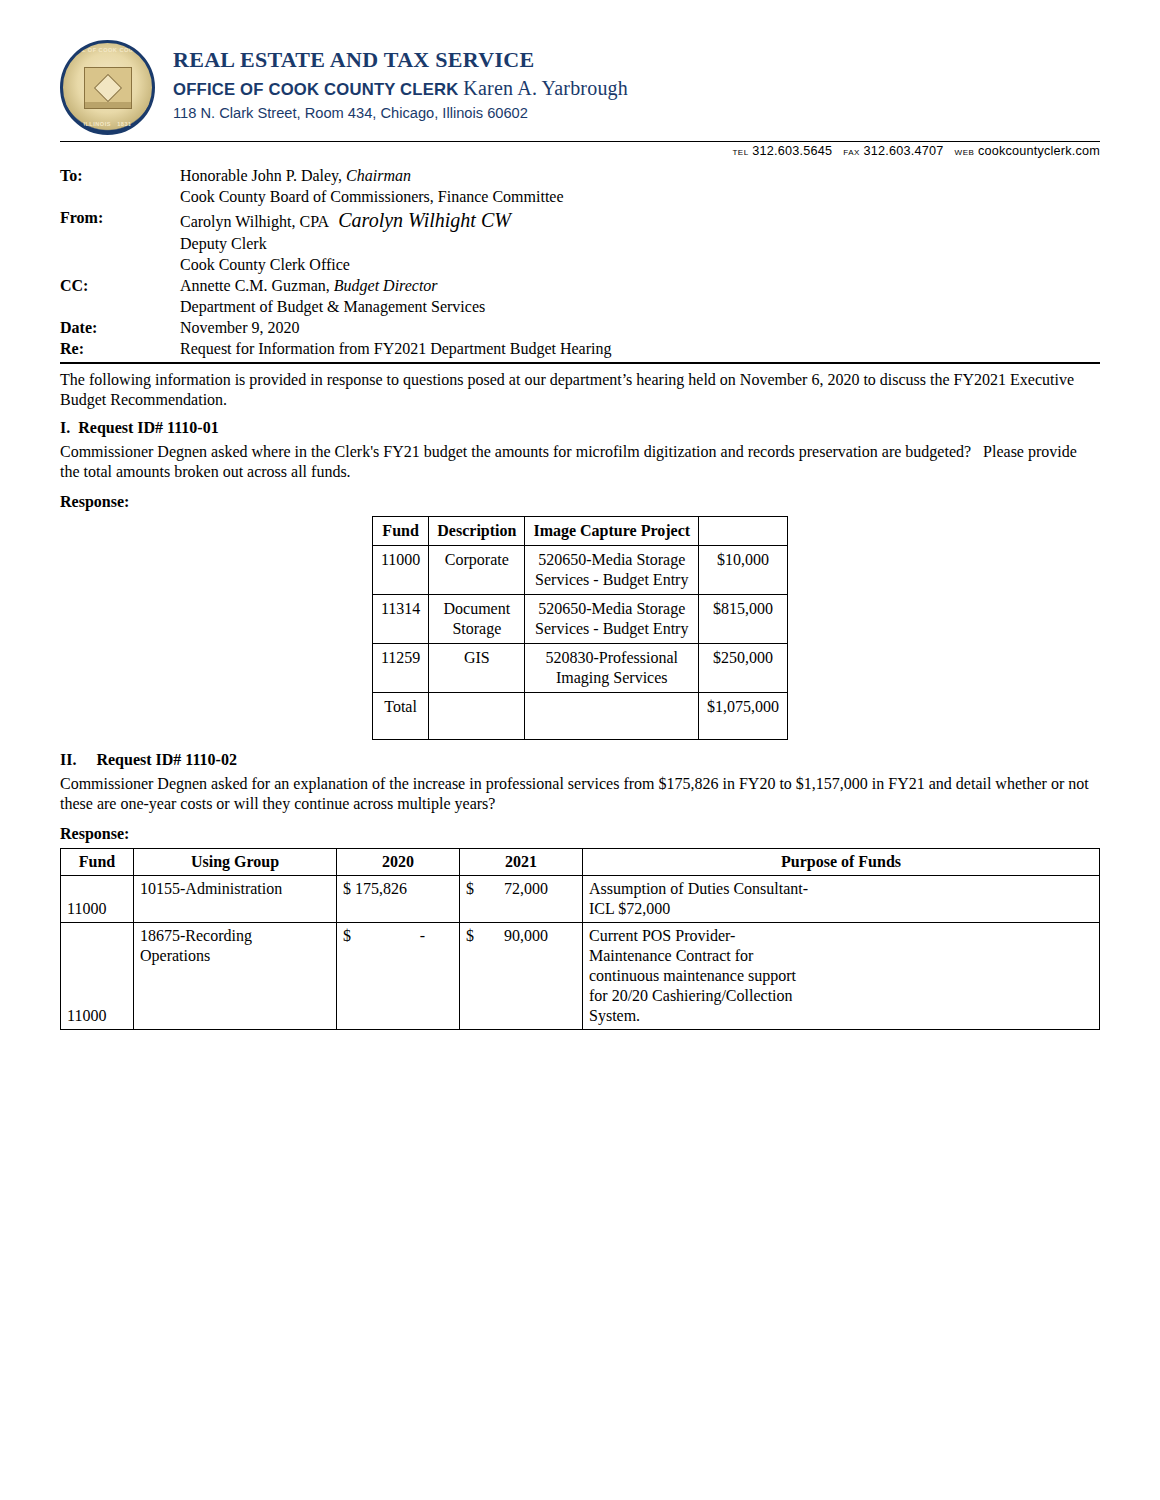SEAL OF COOK COUNTY
ILLINOIS 1831
REAL ESTATE AND TAX SERVICE
OFFICE OF COOK COUNTY CLERK Karen A. Yarbrough
118 N. Clark Street, Room 434, Chicago, Illinois 60602
tel 312.603.5645 fax 312.603.4707 web cookcountyclerk.com
| To: | Honorable John P. Daley, Chairman |
| | Cook County Board of Commissioners, Finance Committee |
| From: | Carolyn Wilhight, CPA Carolyn Wilhight CW |
| | Deputy Clerk |
| | Cook County Clerk Office |
| CC: | Annette C.M. Guzman, Budget Director |
| | Department of Budget & Management Services |
| Date: | November 9, 2020 |
| Re: | Request for Information from FY2021 Department Budget Hearing |
The following information is provided in response to questions posed at our department’s hearing held on November 6, 2020 to discuss the FY2021 Executive Budget Recommendation.
I. Request ID# 1110-01
Commissioner Degnen asked where in the Clerk's FY21 budget the amounts for microfilm digitization and records preservation are budgeted? Please provide the total amounts broken out across all funds.
Response:
| Fund | Description | Image Capture Project | |
| --- | --- | --- | --- |
| 11000 | Corporate | 520650-Media Storage Services - Budget Entry | $10,000 |
| 11314 | Document Storage | 520650-Media Storage Services - Budget Entry | $815,000 |
| 11259 | GIS | 520830-Professional Imaging Services | $250,000 |
| Total | | | $1,075,000 |
II. Request ID# 1110-02
Commissioner Degnen asked for an explanation of the increase in professional services from $175,826 in FY20 to $1,157,000 in FY21 and detail whether or not these are one-year costs or will they continue across multiple years?
Response:
| Fund | Using Group | 2020 | 2021 | Purpose of Funds |
| --- | --- | --- | --- | --- |
| 11000 | 10155-Administration | $ 175,826 | $ 72,000 | Assumption of Duties Consultant- ICL $72,000 |
| 11000 | 18675-Recording Operations | $ - | $ 90,000 | Current POS Provider- Maintenance Contract for continuous maintenance support for 20/20 Cashiering/Collection System. |